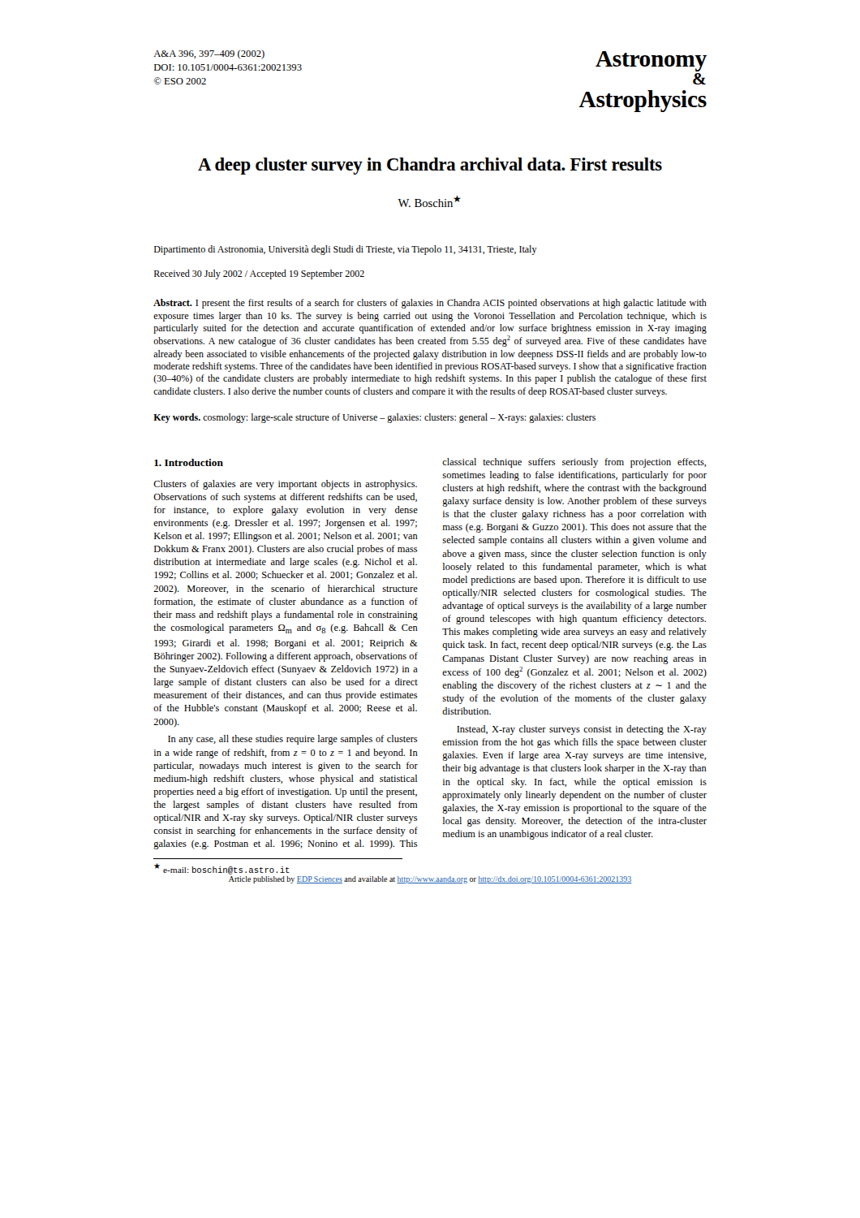A&A 396, 397–409 (2002)
DOI: 10.1051/0004-6361:20021393
© ESO 2002
Astronomy
&
Astrophysics
A deep cluster survey in Chandra archival data. First results
W. Boschin★
Dipartimento di Astronomia, Università degli Studi di Trieste, via Tiepolo 11, 34131, Trieste, Italy
Received 30 July 2002 / Accepted 19 September 2002
Abstract. I present the first results of a search for clusters of galaxies in Chandra ACIS pointed observations at high galactic latitude with exposure times larger than 10 ks. The survey is being carried out using the Voronoi Tessellation and Percolation technique, which is particularly suited for the detection and accurate quantification of extended and/or low surface brightness emission in X-ray imaging observations. A new catalogue of 36 cluster candidates has been created from 5.55 deg2 of surveyed area. Five of these candidates have already been associated to visible enhancements of the projected galaxy distribution in low deepness DSS-II fields and are probably low-to moderate redshift systems. Three of the candidates have been identified in previous ROSAT-based surveys. I show that a significative fraction (30–40%) of the candidate clusters are probably intermediate to high redshift systems. In this paper I publish the catalogue of these first candidate clusters. I also derive the number counts of clusters and compare it with the results of deep ROSAT-based cluster surveys.
Key words. cosmology: large-scale structure of Universe – galaxies: clusters: general – X-rays: galaxies: clusters
1. Introduction
Clusters of galaxies are very important objects in astrophysics. Observations of such systems at different redshifts can be used, for instance, to explore galaxy evolution in very dense environments (e.g. Dressler et al. 1997; Jorgensen et al. 1997; Kelson et al. 1997; Ellingson et al. 2001; Nelson et al. 2001; van Dokkum & Franx 2001). Clusters are also crucial probes of mass distribution at intermediate and large scales (e.g. Nichol et al. 1992; Collins et al. 2000; Schuecker et al. 2001; Gonzalez et al. 2002). Moreover, in the scenario of hierarchical structure formation, the estimate of cluster abundance as a function of their mass and redshift plays a fundamental role in constraining the cosmological parameters Ωm and σ8 (e.g. Bahcall & Cen 1993; Girardi et al. 1998; Borgani et al. 2001; Reiprich & Böhringer 2002). Following a different approach, observations of the Sunyaev-Zeldovich effect (Sunyaev & Zeldovich 1972) in a large sample of distant clusters can also be used for a direct measurement of their distances, and can thus provide estimates of the Hubble's constant (Mauskopf et al. 2000; Reese et al. 2000).
In any case, all these studies require large samples of clusters in a wide range of redshift, from z = 0 to z = 1 and beyond. In particular, nowadays much interest is given to the search for medium-high redshift clusters, whose physical and statistical properties need a big effort of investigation. Up until the present, the largest samples of distant clusters have resulted from optical/NIR and X-ray sky surveys. Optical/NIR cluster surveys consist in searching for enhancements in the surface density of galaxies (e.g. Postman et al. 1996; Nonino et al. 1999). This classical technique suffers seriously from projection effects, sometimes leading to false identifications, particularly for poor clusters at high redshift, where the contrast with the background galaxy surface density is low. Another problem of these surveys is that the cluster galaxy richness has a poor correlation with mass (e.g. Borgani & Guzzo 2001). This does not assure that the selected sample contains all clusters within a given volume and above a given mass, since the cluster selection function is only loosely related to this fundamental parameter, which is what model predictions are based upon. Therefore it is difficult to use optically/NIR selected clusters for cosmological studies. The advantage of optical surveys is the availability of a large number of ground telescopes with high quantum efficiency detectors. This makes completing wide area surveys an easy and relatively quick task. In fact, recent deep optical/NIR surveys (e.g. the Las Campanas Distant Cluster Survey) are now reaching areas in excess of 100 deg2 (Gonzalez et al. 2001; Nelson et al. 2002) enabling the discovery of the richest clusters at z ∼ 1 and the study of the evolution of the moments of the cluster galaxy distribution.
Instead, X-ray cluster surveys consist in detecting the X-ray emission from the hot gas which fills the space between cluster galaxies. Even if large area X-ray surveys are time intensive, their big advantage is that clusters look sharper in the X-ray than in the optical sky. In fact, while the optical emission is approximately only linearly dependent on the number of cluster galaxies, the X-ray emission is proportional to the square of the local gas density. Moreover, the detection of the intra-cluster medium is an unambigous indicator of a real cluster.
★ e-mail: boschin@ts.astro.it
Article published by EDP Sciences and available at http://www.aanda.org or http://dx.doi.org/10.1051/0004-6361:20021393